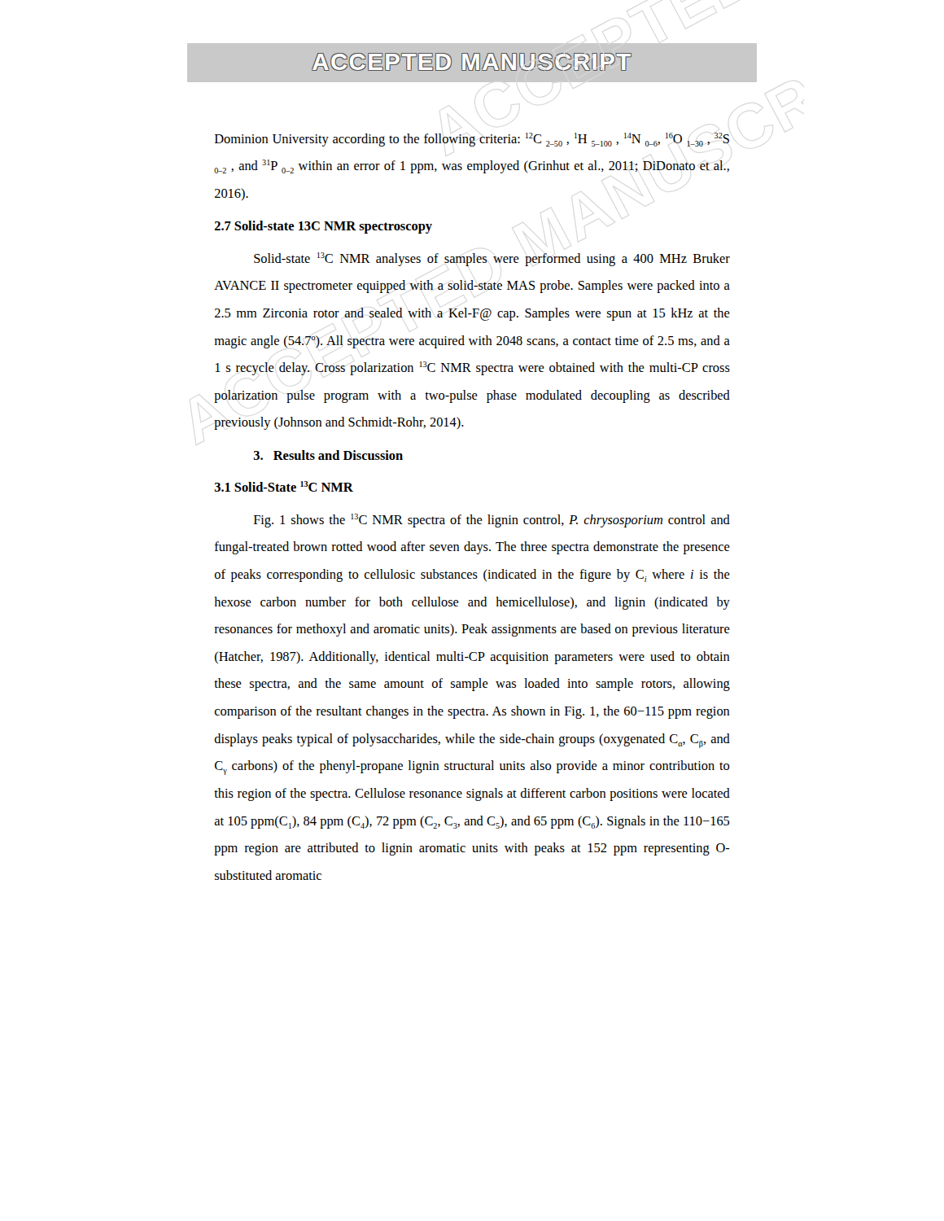ACCEPTED MANUSCRIPT
ACCEPTED MANUSCRIPT
ACCEPTED MANUSCRIPT
Dominion University according to the following criteria: 12C 2–50 , 1H 5–100 , 14N 0–6, 16O 1–30 , 32S 0–2 , and 31P 0–2 within an error of 1 ppm, was employed (Grinhut et al., 2011; DiDonato et al., 2016).
2.7 Solid-state 13C NMR spectroscopy
Solid-state 13C NMR analyses of samples were performed using a 400 MHz Bruker AVANCE II spectrometer equipped with a solid-state MAS probe. Samples were packed into a 2.5 mm Zirconia rotor and sealed with a Kel-F@ cap. Samples were spun at 15 kHz at the magic angle (54.7º). All spectra were acquired with 2048 scans, a contact time of 2.5 ms, and a 1 s recycle delay. Cross polarization 13C NMR spectra were obtained with the multi-CP cross polarization pulse program with a two-pulse phase modulated decoupling as described previously (Johnson and Schmidt-Rohr, 2014).
3. Results and Discussion
3.1 Solid-State 13C NMR
Fig. 1 shows the 13C NMR spectra of the lignin control, P. chrysosporium control and fungal-treated brown rotted wood after seven days. The three spectra demonstrate the presence of peaks corresponding to cellulosic substances (indicated in the figure by Ci where i is the hexose carbon number for both cellulose and hemicellulose), and lignin (indicated by resonances for methoxyl and aromatic units). Peak assignments are based on previous literature (Hatcher, 1987). Additionally, identical multi-CP acquisition parameters were used to obtain these spectra, and the same amount of sample was loaded into sample rotors, allowing comparison of the resultant changes in the spectra. As shown in Fig. 1, the 60−115 ppm region displays peaks typical of polysaccharides, while the side-chain groups (oxygenated Cα, Cβ, and Cγ carbons) of the phenyl-propane lignin structural units also provide a minor contribution to this region of the spectra. Cellulose resonance signals at different carbon positions were located at 105 ppm(C1), 84 ppm (C4), 72 ppm (C2, C3, and C5), and 65 ppm (C6). Signals in the 110−165 ppm region are attributed to lignin aromatic units with peaks at 152 ppm representing O-substituted aromatic